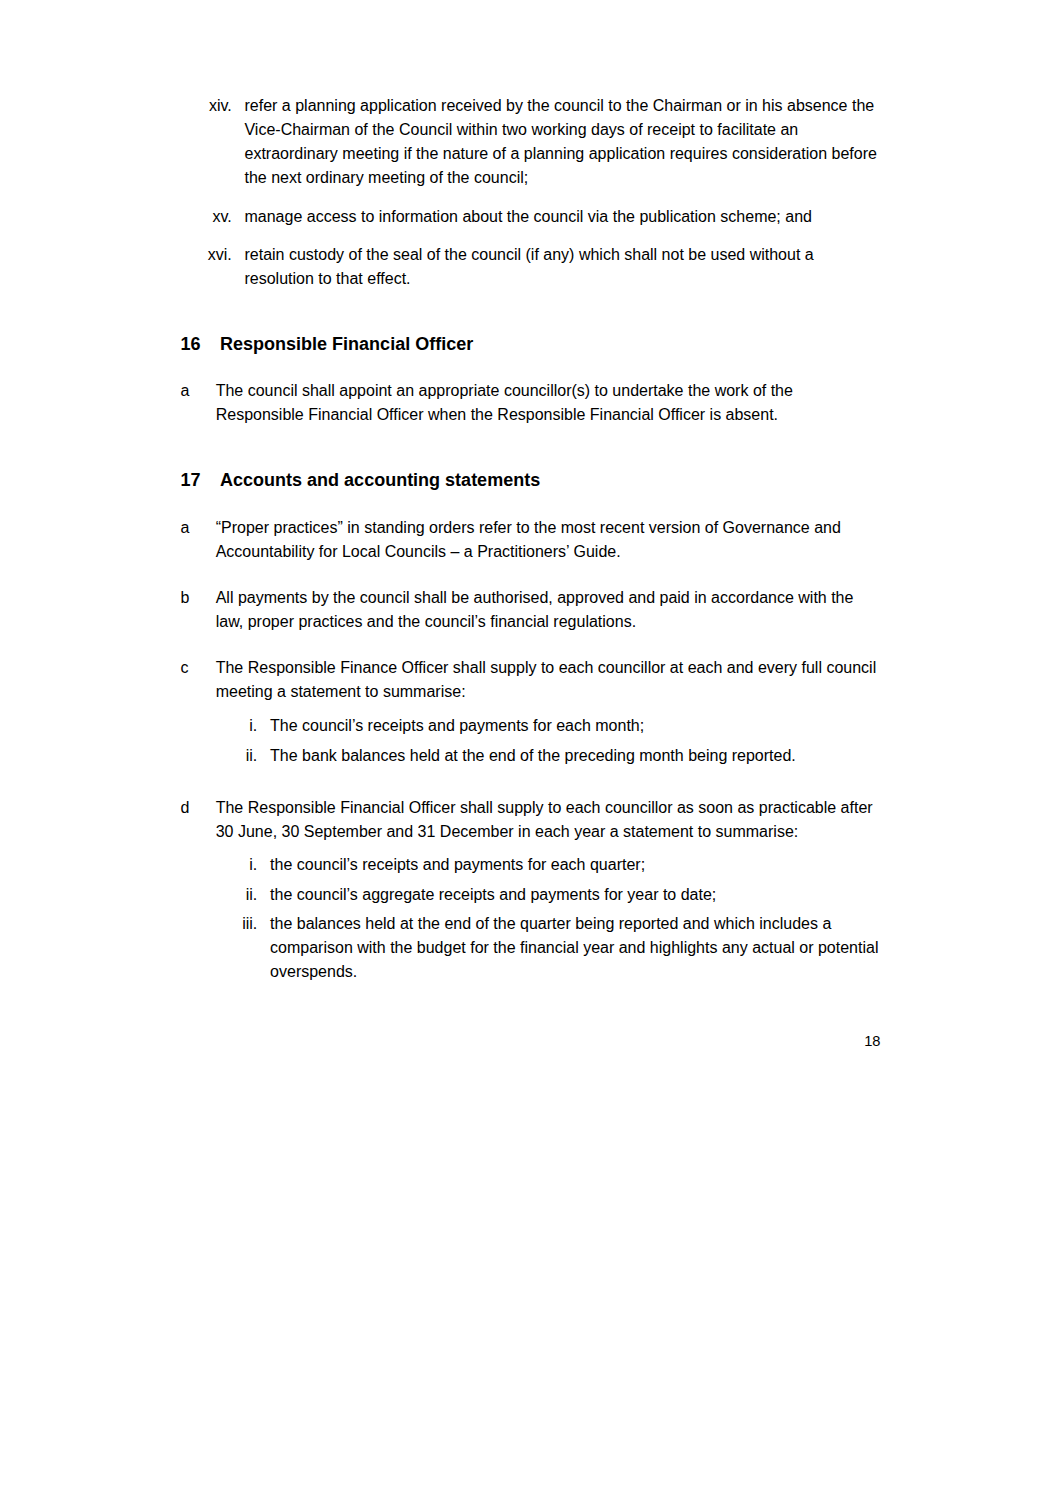xiv. refer a planning application received by the council to the Chairman or in his absence the Vice-Chairman of the Council within two working days of receipt to facilitate an extraordinary meeting if the nature of a planning application requires consideration before the next ordinary meeting of the council;
xv. manage access to information about the council via the publication scheme; and
xvi. retain custody of the seal of the council (if any) which shall not be used without a resolution to that effect.
16 Responsible Financial Officer
a The council shall appoint an appropriate councillor(s) to undertake the work of the Responsible Financial Officer when the Responsible Financial Officer is absent.
17 Accounts and accounting statements
a “Proper practices” in standing orders refer to the most recent version of Governance and Accountability for Local Councils – a Practitioners’ Guide.
b All payments by the council shall be authorised, approved and paid in accordance with the law, proper practices and the council’s financial regulations.
c The Responsible Finance Officer shall supply to each councillor at each and every full council meeting a statement to summarise:
i. The council’s receipts and payments for each month;
ii. The bank balances held at the end of the preceding month being reported.
d The Responsible Financial Officer shall supply to each councillor as soon as practicable after 30 June, 30 September and 31 December in each year a statement to summarise:
i. the council’s receipts and payments for each quarter;
ii. the council’s aggregate receipts and payments for year to date;
iii. the balances held at the end of the quarter being reported and which includes a comparison with the budget for the financial year and highlights any actual or potential overspends.
18